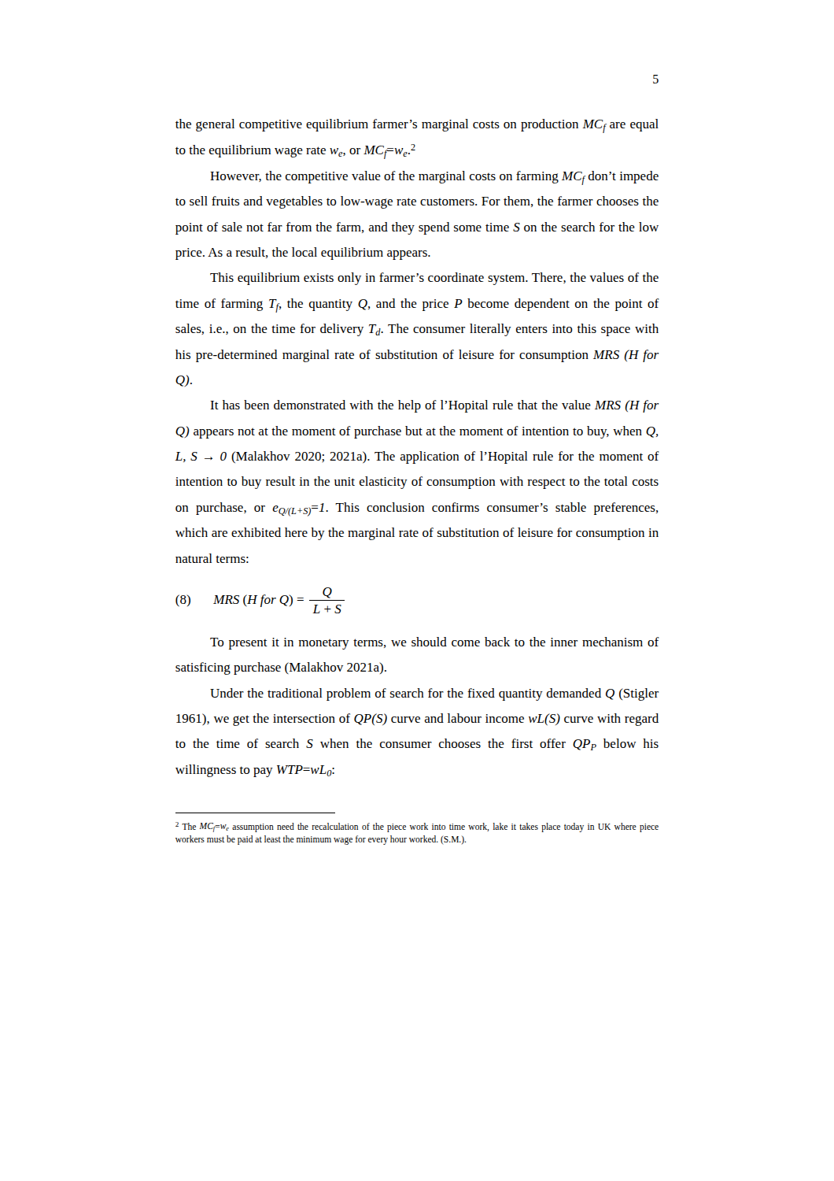5
the general competitive equilibrium farmer’s marginal costs on production MCf are equal to the equilibrium wage rate we, or MCf=we.2
However, the competitive value of the marginal costs on farming MCf don’t impede to sell fruits and vegetables to low-wage rate customers. For them, the farmer chooses the point of sale not far from the farm, and they spend some time S on the search for the low price. As a result, the local equilibrium appears.
This equilibrium exists only in farmer’s coordinate system. There, the values of the time of farming Tf, the quantity Q, and the price P become dependent on the point of sales, i.e., on the time for delivery Td. The consumer literally enters into this space with his pre-determined marginal rate of substitution of leisure for consumption MRS (H for Q).
It has been demonstrated with the help of l’Hopital rule that the value MRS (H for Q) appears not at the moment of purchase but at the moment of intention to buy, when Q, L, S → 0 (Malakhov 2020; 2021a). The application of l’Hopital rule for the moment of intention to buy result in the unit elasticity of consumption with respect to the total costs on purchase, or eQ/(L+S)=1. This conclusion confirms consumer’s stable preferences, which are exhibited here by the marginal rate of substitution of leisure for consumption in natural terms:
(8) MRS (H for Q) = QL + S
To present it in monetary terms, we should come back to the inner mechanism of satisficing purchase (Malakhov 2021a).
Under the traditional problem of search for the fixed quantity demanded Q (Stigler 1961), we get the intersection of QP(S) curve and labour income wL(S) curve with regard to the time of search S when the consumer chooses the first offer QPP below his willingness to pay WTP=wL0:
2 The MCf=we assumption need the recalculation of the piece work into time work, lake it takes place today in UK where piece workers must be paid at least the minimum wage for every hour worked. (S.M.).